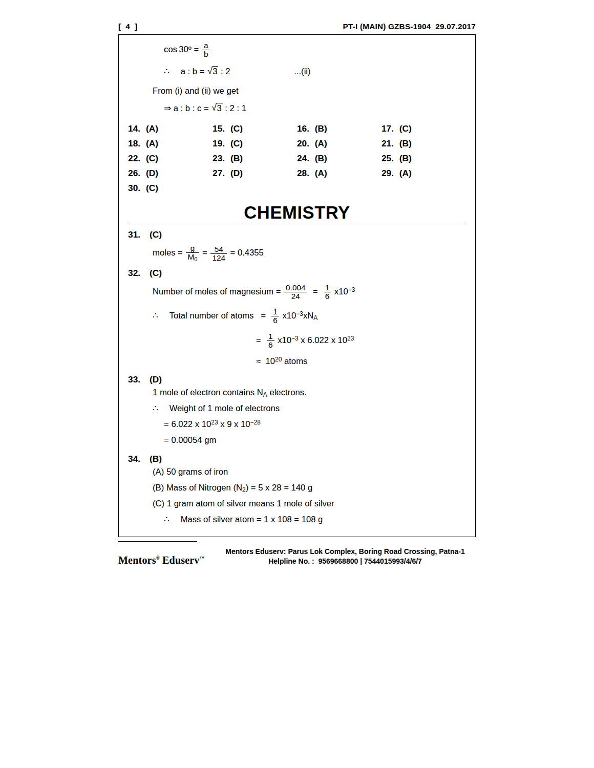[ 4 ]
PT-I (MAIN) GZBS-1904_29.07.2017
cos 30º = ab
∴ a : b = 3 : 2 ...(ii)
From (i) and (ii) we get
⇒ a : b : c = 3 : 2 : 1
| 14. | (A) | 15. | (C) | 16. | (B) | 17. | (C) |
| 18. | (A) | 19. | (C) | 20. | (A) | 21. | (B) |
| 22. | (C) | 23. | (B) | 24. | (B) | 25. | (B) |
| 26. | (D) | 27. | (D) | 28. | (A) | 29. | (A) |
| 30. | (C) | | | | | | |
CHEMISTRY
31.
(C)
moles = gM0 = 54124 = 0.4355
32.
(C)
Number of moles of magnesium = 0.00424 = 16 x10−3
∴ Total number of atoms = 16 x10−3xNA
= 16 x10−3 x 6.022 x 1023
≈ 1020 atoms
33.
(D)
1 mole of electron contains NA electrons.
∴ Weight of 1 mole of electrons
= 6.022 x 1023 x 9 x 10−28
= 0.00054 gm
34.
(B)
(A) 50 grams of iron
(B) Mass of Nitrogen (N2) = 5 x 28 = 140 g
(C) 1 gram atom of silver means 1 mole of silver
∴ Mass of silver atom = 1 x 108 = 108 g
Mentors® Eduserv™
Mentors Eduserv: Parus Lok Complex, Boring Road Crossing, Patna-1
Helpline No. : 9569668800 | 7544015993/4/6/7